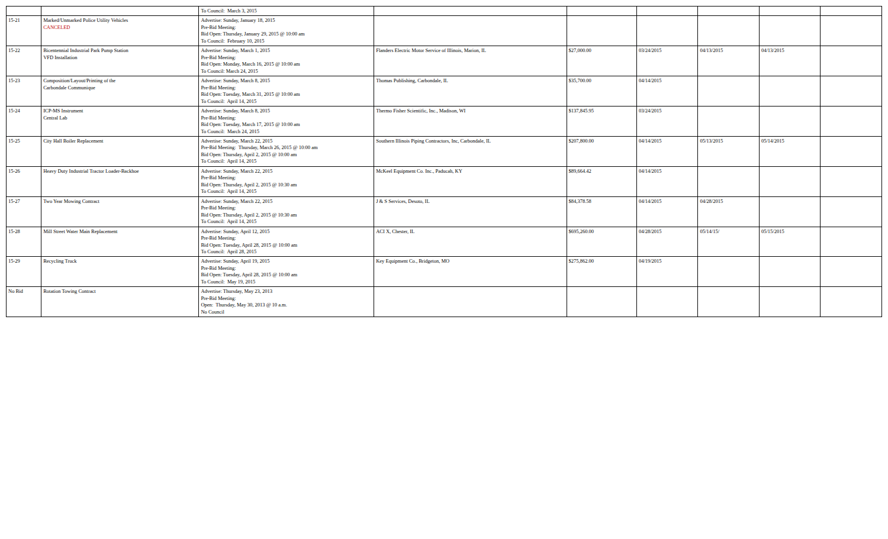| | | To Council: March 3, 2015 | | | | | | |
| 15-21 | Marked/Unmarked Police Utility Vehicles CANCELED | Advertise: Sunday, January 18, 2015 Pre-Bid Meeting: Bid Open: Thursday, January 29, 2015 @ 10:00 am To Council: February 10, 2015 | | | | | | |
| 15-22 | Bicentennial Industrial Park Pump Station VFD Installation | Advertise: Sunday, March 1, 2015 Pre-Bid Meeting: Bid Open: Monday, March 16, 2015 @ 10:00 am To Council: March 24, 2015 | Flanders Electric Motor Service of Illinois, Marion, IL | $27,000.00 | 03/24/2015 | 04/13/2015 | 04/13/2015 | |
| 15-23 | Composition/Layout/Printing of the Carbondale Communique | Advertise: Sunday, March 8, 2015 Pre-Bid Meeting: Bid Open: Tuesday, March 31, 2015 @ 10:00 am To Council: April 14, 2015 | Thomas Publishing, Carbondale, IL | $35,700.00 | 04/14/2015 | | | |
| 15-24 | ICP-MS Instrument Central Lab | Advertise: Sunday, March 8, 2015 Pre-Bid Meeting: Bid Open: Tuesday, March 17, 2015 @ 10:00 am To Council: March 24, 2015 | Thermo Fisher Scientific, Inc., Madison, WI | $137,845.95 | 03/24/2015 | | | |
| 15-25 | City Hall Boiler Replacement | Advertise: Sunday, March 22, 2015 Pre-Bid Meeting: Thursday, March 26, 2015 @ 10:00 am Bid Open: Thursday, April 2, 2015 @ 10:00 am To Council: April 14, 2015 | Southern Illinois Piping Contractors, Inc, Carbondale, IL | $207,800.00 | 04/14/2015 | 05/13/2015 | 05/14/2015 | |
| 15-26 | Heavy Duty Industrial Tractor Loader-Backhoe | Advertise: Sunday, March 22, 2015 Pre-Bid Meeting: Bid Open: Thursday, April 2, 2015 @ 10:30 am To Council: April 14, 2015 | McKeel Equipment Co. Inc., Paducah, KY | $89,664.42 | 04/14/2015 | | | |
| 15-27 | Two Year Mowing Contract | Advertise: Sunday, March 22, 2015 Pre-Bid Meeting: Bid Open: Thursday, April 2, 2015 @ 10:30 am To Council: April 14, 2015 | J & S Services, Desoto, IL | $84,378.58 | 04/14/2015 | 04/28/2015 | | |
| 15-28 | Mill Street Water Main Replacement | Advertise: Sunday, April 12, 2015 Pre-Bid Meeting: Bid Open: Tuesday, April 28, 2015 @ 10:00 am To Council: April 28, 2015 | ACI X, Chester, IL | $695,260.00 | 04/28/2015 | 05/14/15/ | 05/15/2015 | |
| 15-29 | Recycling Truck | Advertise: Sunday, April 19, 2015 Pre-Bid Meeting: Bid Open: Tuesday, April 28, 2015 @ 10:00 am To Council: May 19, 2015 | Key Equipment Co., Bridgeton, MO | $275,862.00 | 04/19/2015 | | | |
| No Bid | Rotation Towing Contract | Advertise: Thursday, May 23, 2013 Pre-Bid Meeting: Open: Thursday, May 30, 2013 @ 10 a.m. No Council | | | | | | |